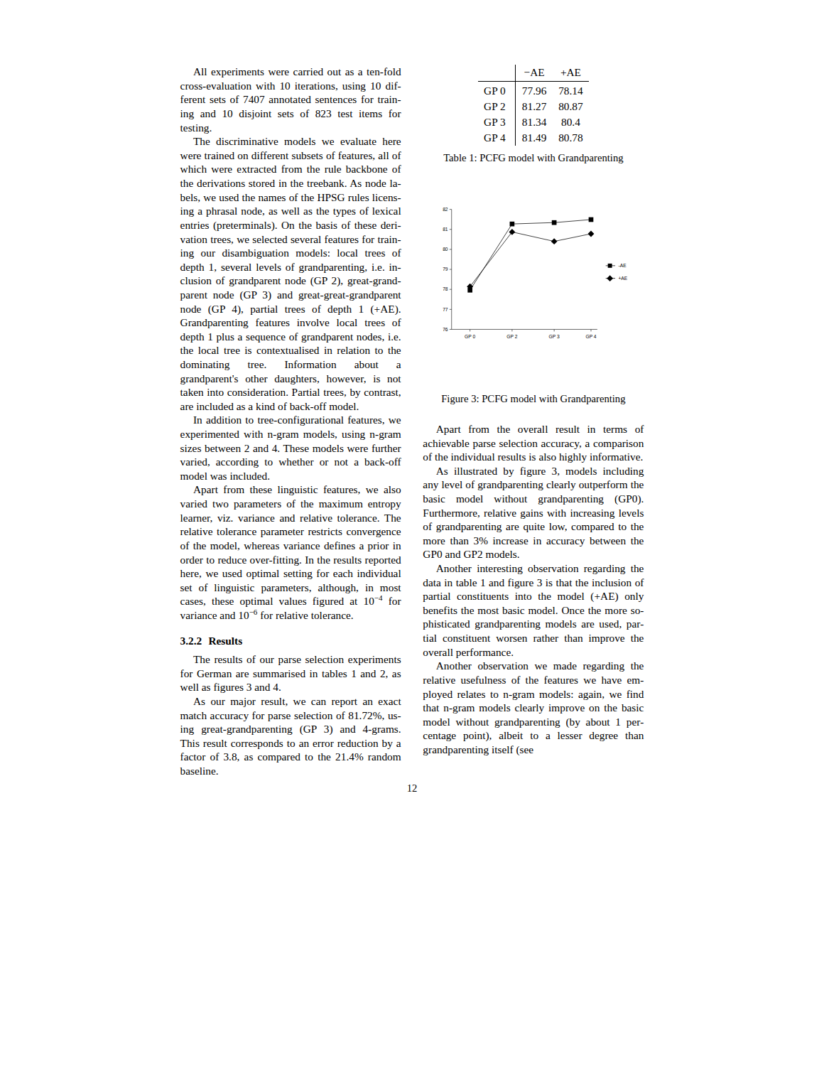All experiments were carried out as a ten-fold cross-evaluation with 10 iterations, using 10 different sets of 7407 annotated sentences for training and 10 disjoint sets of 823 test items for testing.
The discriminative models we evaluate here were trained on different subsets of features, all of which were extracted from the rule backbone of the derivations stored in the treebank. As node labels, we used the names of the HPSG rules licensing a phrasal node, as well as the types of lexical entries (preterminals). On the basis of these derivation trees, we selected several features for training our disambiguation models: local trees of depth 1, several levels of grandparenting, i.e. inclusion of grandparent node (GP 2), great-grandparent node (GP 3) and great-great-grandparent node (GP 4), partial trees of depth 1 (+AE). Grandparenting features involve local trees of depth 1 plus a sequence of grandparent nodes, i.e. the local tree is contextualised in relation to the dominating tree. Information about a grandparent's other daughters, however, is not taken into consideration. Partial trees, by contrast, are included as a kind of back-off model.
In addition to tree-configurational features, we experimented with n-gram models, using n-gram sizes between 2 and 4. These models were further varied, according to whether or not a back-off model was included.
Apart from these linguistic features, we also varied two parameters of the maximum entropy learner, viz. variance and relative tolerance. The relative tolerance parameter restricts convergence of the model, whereas variance defines a prior in order to reduce over-fitting. In the results reported here, we used optimal setting for each individual set of linguistic parameters, although, in most cases, these optimal values figured at 10−4 for variance and 10−6 for relative tolerance.
3.2.2 Results
The results of our parse selection experiments for German are summarised in tables 1 and 2, as well as figures 3 and 4.
As our major result, we can report an exact match accuracy for parse selection of 81.72%, using great-grandparenting (GP 3) and 4-grams. This result corresponds to an error reduction by a factor of 3.8, as compared to the 21.4% random baseline.
| | −AE | +AE |
| --- | --- | --- |
| GP 0 | 77.96 | 78.14 |
| GP 2 | 81.27 | 80.87 |
| GP 3 | 81.34 | 80.4 |
| GP 4 | 81.49 | 80.78 |
Table 1: PCFG model with Grandparenting
82 81 80 79 78 77 76 GP 0 GP 2 GP 3 GP 4 -AE +AE
Figure 3: PCFG model with Grandparenting
Apart from the overall result in terms of achievable parse selection accuracy, a comparison of the individual results is also highly informative.
As illustrated by figure 3, models including any level of grandparenting clearly outperform the basic model without grandparenting (GP0). Furthermore, relative gains with increasing levels of grandparenting are quite low, compared to the more than 3% increase in accuracy between the GP0 and GP2 models.
Another interesting observation regarding the data in table 1 and figure 3 is that the inclusion of partial constituents into the model (+AE) only benefits the most basic model. Once the more sophisticated grandparenting models are used, partial constituent worsen rather than improve the overall performance.
Another observation we made regarding the relative usefulness of the features we have employed relates to n-gram models: again, we find that n-gram models clearly improve on the basic model without grandparenting (by about 1 percentage point), albeit to a lesser degree than grandparenting itself (see
12